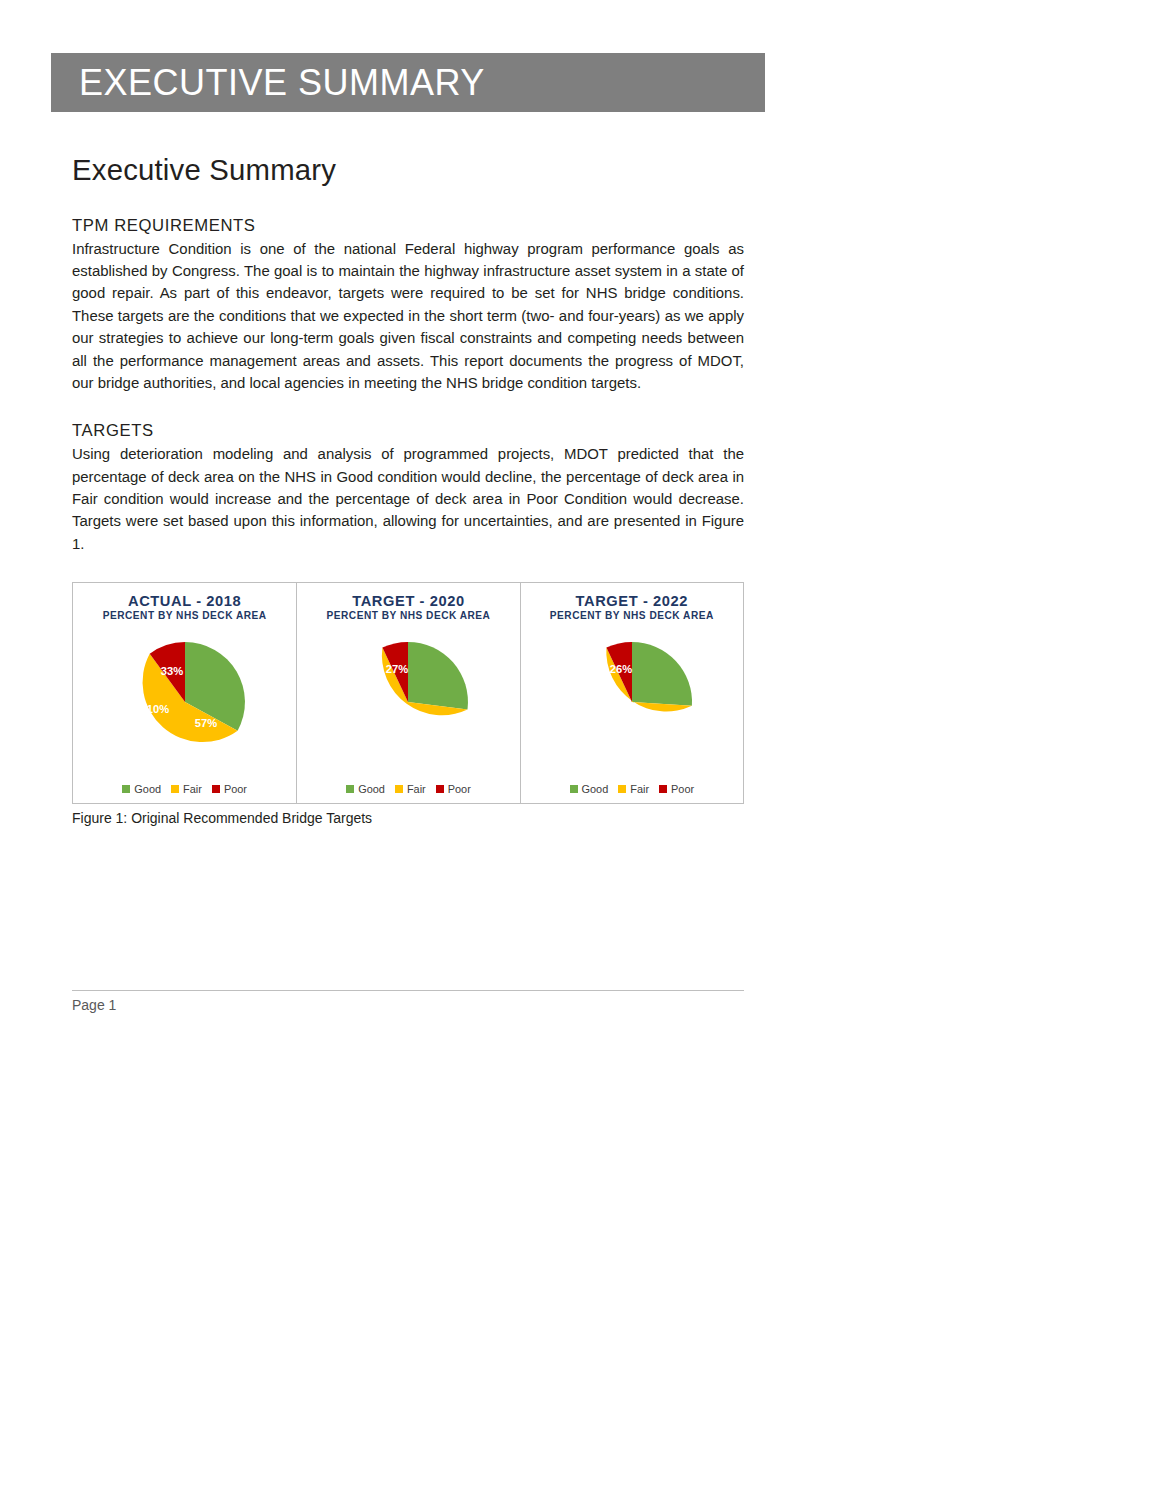EXECUTIVE SUMMARY
Executive Summary
TPM REQUIREMENTS
Infrastructure Condition is one of the national Federal highway program performance goals as established by Congress. The goal is to maintain the highway infrastructure asset system in a state of good repair. As part of this endeavor, targets were required to be set for NHS bridge conditions. These targets are the conditions that we expected in the short term (two- and four-years) as we apply our strategies to achieve our long-term goals given fiscal constraints and competing needs between all the performance management areas and assets. This report documents the progress of MDOT, our bridge authorities, and local agencies in meeting the NHS bridge condition targets.
TARGETS
Using deterioration modeling and analysis of programmed projects, MDOT predicted that the percentage of deck area on the NHS in Good condition would decline, the percentage of deck area in Fair condition would increase and the percentage of deck area in Poor Condition would decrease. Targets were set based upon this information, allowing for uncertainties, and are presented in Figure 1.
ACTUAL - 2018
PERCENT BY NHS DECK AREA
33% 57% 10%
Good Fair Poor
TARGET - 2020
PERCENT BY NHS DECK AREA
27% 66% 7%
Good Fair Poor
TARGET - 2022
PERCENT BY NHS DECK AREA
26% 67% 7%
Good Fair Poor
Figure 1: Original Recommended Bridge Targets
Page 1